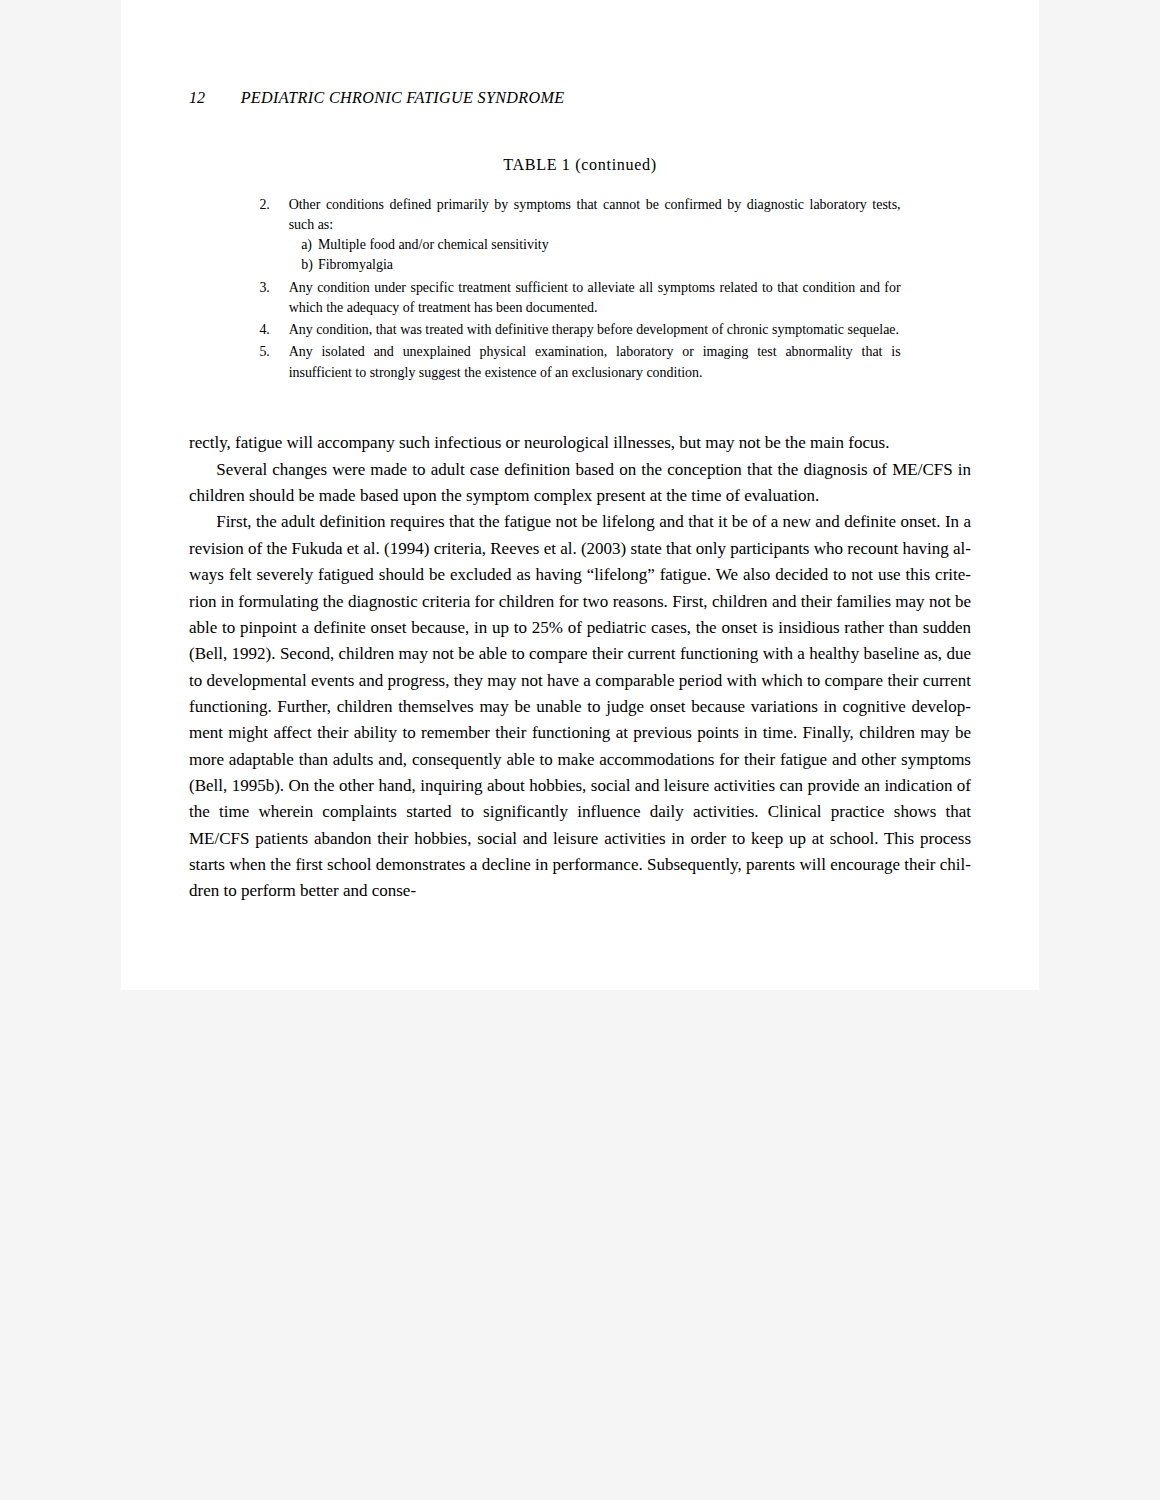12 PEDIATRIC CHRONIC FATIGUE SYNDROME
TABLE 1 (continued)
2. Other conditions defined primarily by symptoms that cannot be confirmed by diagnostic laboratory tests, such as:
a) Multiple food and/or chemical sensitivity
b) Fibromyalgia
3. Any condition under specific treatment sufficient to alleviate all symptoms related to that condition and for which the adequacy of treatment has been documented.
4. Any condition, that was treated with definitive therapy before development of chronic symptomatic sequelae.
5. Any isolated and unexplained physical examination, laboratory or imaging test abnormality that is insufficient to strongly suggest the existence of an exclusionary condition.
rectly, fatigue will accompany such infectious or neurological illnesses, but may not be the main focus.
Several changes were made to adult case definition based on the conception that the diagnosis of ME/CFS in children should be made based upon the symptom complex present at the time of evaluation.
First, the adult definition requires that the fatigue not be lifelong and that it be of a new and definite onset. In a revision of the Fukuda et al. (1994) criteria, Reeves et al. (2003) state that only participants who recount having always felt severely fatigued should be excluded as having “lifelong” fatigue. We also decided to not use this criterion in formulating the diagnostic criteria for children for two reasons. First, children and their families may not be able to pinpoint a definite onset because, in up to 25% of pediatric cases, the onset is insidious rather than sudden (Bell, 1992). Second, children may not be able to compare their current functioning with a healthy baseline as, due to developmental events and progress, they may not have a comparable period with which to compare their current functioning. Further, children themselves may be unable to judge onset because variations in cognitive development might affect their ability to remember their functioning at previous points in time. Finally, children may be more adaptable than adults and, consequently able to make accommodations for their fatigue and other symptoms (Bell, 1995b). On the other hand, inquiring about hobbies, social and leisure activities can provide an indication of the time wherein complaints started to significantly influence daily activities. Clinical practice shows that ME/CFS patients abandon their hobbies, social and leisure activities in order to keep up at school. This process starts when the first school demonstrates a decline in performance. Subsequently, parents will encourage their children to perform better and conse-